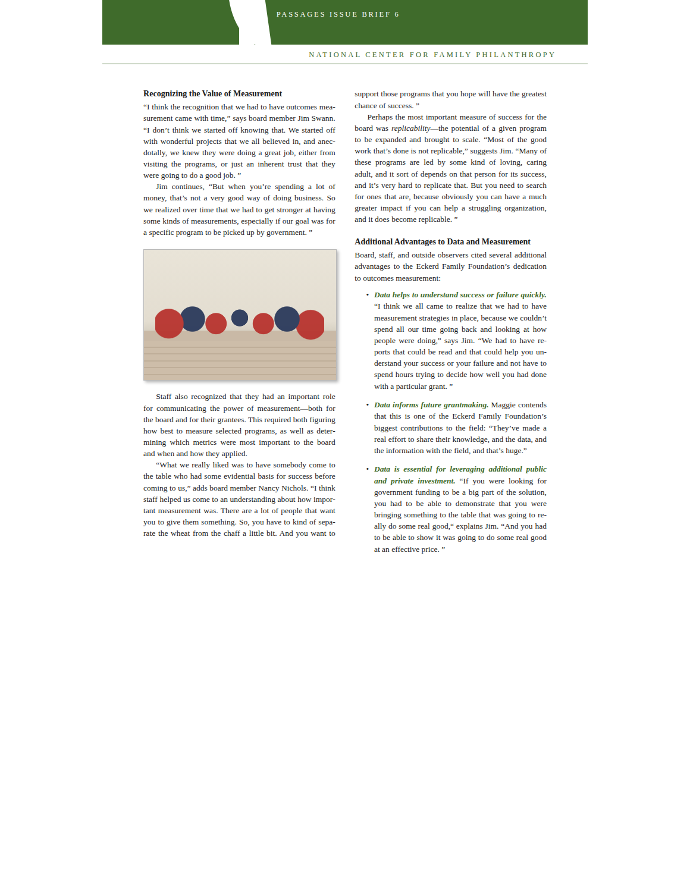Passages Issue Brief 6
National Center for Family Philanthropy
Recognizing the Value of Measurement
“I think the recognition that we had to have outcomes measurement came with time,” says board member Jim Swann. “I don’t think we started off knowing that. We started off with wonderful projects that we all believed in, and anecdotally, we knew they were doing a great job, either from visiting the programs, or just an inherent trust that they were going to do a good job. ”
Jim continues, “But when you’re spending a lot of money, that’s not a very good way of doing business. So we realized over time that we had to get stronger at having some kinds of measurements, especially if our goal was for a specific program to be picked up by government. ”
Staff also recognized that they had an important role for communicating the power of measurement—both for the board and for their grantees. This required both figuring how best to measure selected programs, as well as determining which metrics were most important to the board and when and how they applied.
“What we really liked was to have somebody come to the table who had some evidential basis for success before coming to us,” adds board member Nancy Nichols. “I think staff helped us come to an understanding about how important measurement was. There are a lot of people that want you to give them something. So, you have to kind of separate the wheat from the chaff a little bit. And you want to support those programs that you hope will have the greatest chance of success. ”
Perhaps the most important measure of success for the board was replicability—the potential of a given program to be expanded and brought to scale. “Most of the good work that’s done is not replicable,” suggests Jim. “Many of these programs are led by some kind of loving, caring adult, and it sort of depends on that person for its success, and it’s very hard to replicate that. But you need to search for ones that are, because obviously you can have a much greater impact if you can help a struggling organization, and it does become replicable. ”
Additional Advantages to Data and Measurement
Board, staff, and outside observers cited several additional advantages to the Eckerd Family Foundation’s dedication to outcomes measurement:
Data helps to understand success or failure quickly. “I think we all came to realize that we had to have measurement strategies in place, because we couldn’t spend all our time going back and looking at how people were doing,” says Jim. “We had to have reports that could be read and that could help you understand your success or your failure and not have to spend hours trying to decide how well you had done with a particular grant. ”
Data informs future grantmaking. Maggie contends that this is one of the Eckerd Family Foundation’s biggest contributions to the field: “They’ve made a real effort to share their knowledge, and the data, and the information with the field, and that’s huge.”
Data is essential for leveraging additional public and private investment. “If you were looking for government funding to be a big part of the solution, you had to be able to demonstrate that you were bringing something to the table that was going to really do some real good,“ explains Jim. “And you had to be able to show it was going to do some real good at an effective price. ”